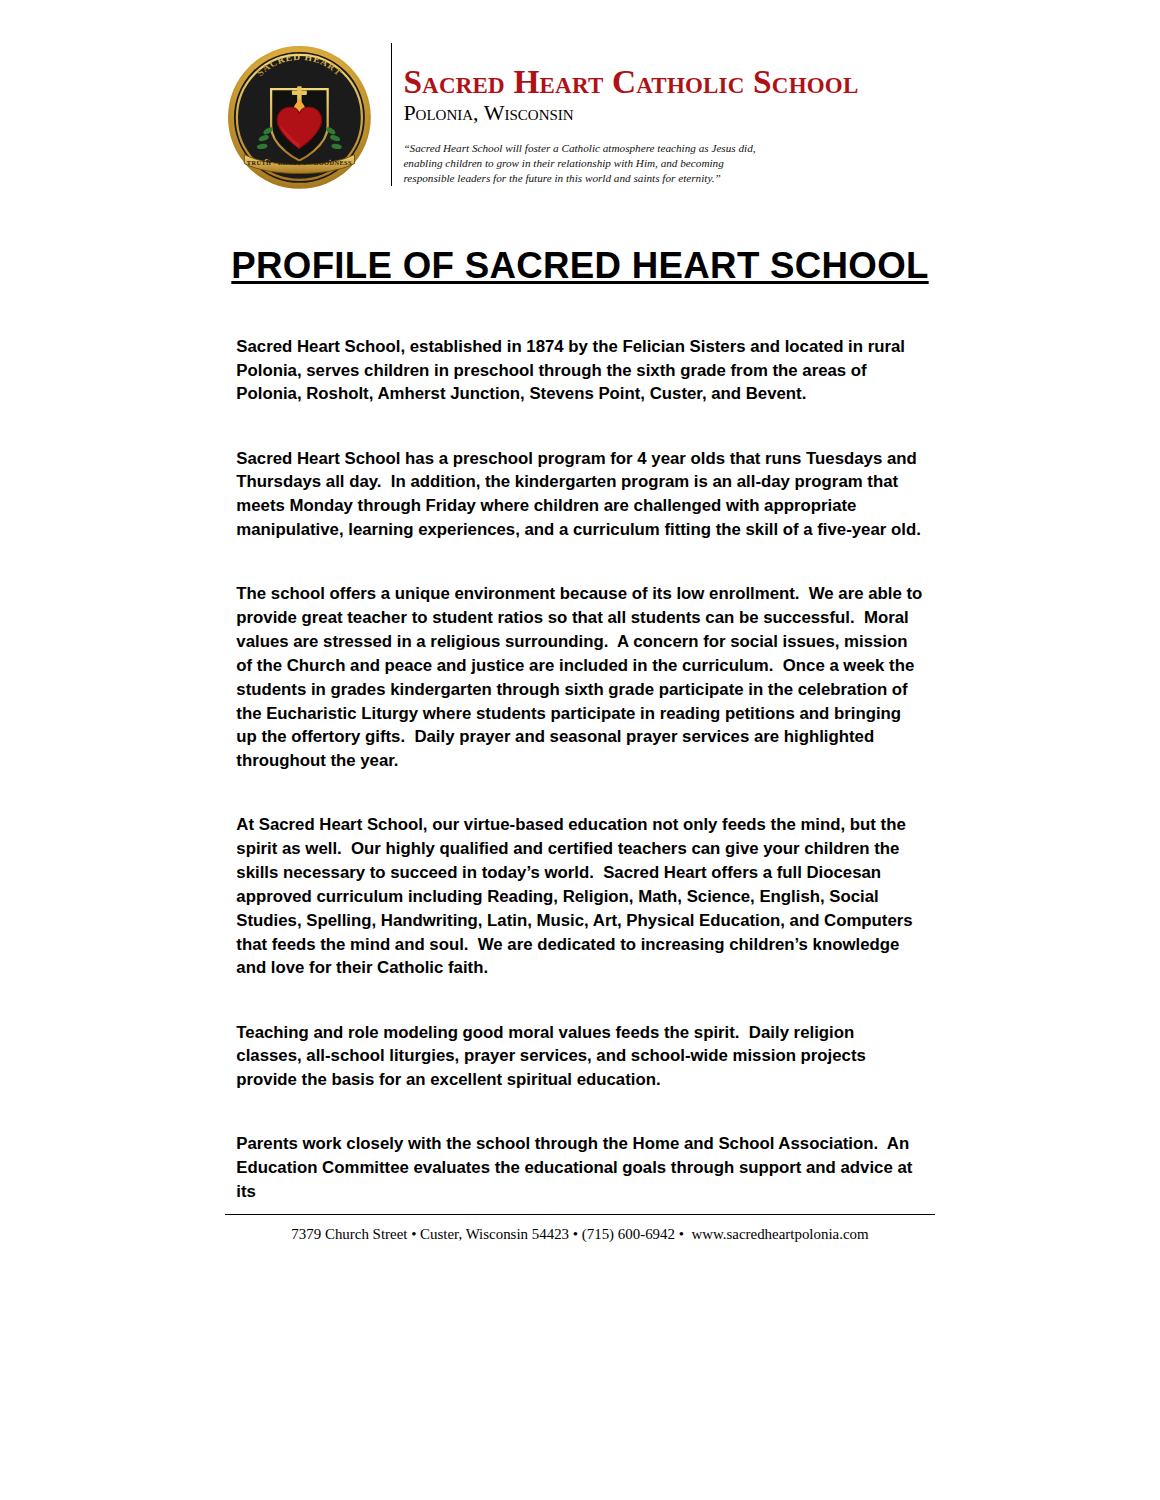SACRED HEART CATHOLIC SCHOOL TRUTH · BEAUTY · GOODNESS
Sacred Heart Catholic School
Polonia, Wisconsin
“Sacred Heart School will foster a Catholic atmosphere teaching as Jesus did,
enabling children to grow in their relationship with Him, and becoming
responsible leaders for the future in this world and saints for eternity.”
PROFILE OF SACRED HEART SCHOOL
Sacred Heart School, established in 1874 by the Felician Sisters and located in rural Polonia, serves children in preschool through the sixth grade from the areas of Polonia, Rosholt, Amherst Junction, Stevens Point, Custer, and Bevent.
Sacred Heart School has a preschool program for 4 year olds that runs Tuesdays and Thursdays all day. In addition, the kindergarten program is an all-day program that meets Monday through Friday where children are challenged with appropriate manipulative, learning experiences, and a curriculum fitting the skill of a five-year old.
The school offers a unique environment because of its low enrollment. We are able to provide great teacher to student ratios so that all students can be successful. Moral values are stressed in a religious surrounding. A concern for social issues, mission of the Church and peace and justice are included in the curriculum. Once a week the students in grades kindergarten through sixth grade participate in the celebration of the Eucharistic Liturgy where students participate in reading petitions and bringing up the offertory gifts. Daily prayer and seasonal prayer services are highlighted throughout the year.
At Sacred Heart School, our virtue-based education not only feeds the mind, but the spirit as well. Our highly qualified and certified teachers can give your children the skills necessary to succeed in today’s world. Sacred Heart offers a full Diocesan approved curriculum including Reading, Religion, Math, Science, English, Social Studies, Spelling, Handwriting, Latin, Music, Art, Physical Education, and Computers that feeds the mind and soul. We are dedicated to increasing children’s knowledge and love for their Catholic faith.
Teaching and role modeling good moral values feeds the spirit. Daily religion classes, all-school liturgies, prayer services, and school-wide mission projects provide the basis for an excellent spiritual education.
Parents work closely with the school through the Home and School Association. An Education Committee evaluates the educational goals through support and advice at its
7379 Church Street • Custer, Wisconsin 54423 • (715) 600-6942 • www.sacredheartpolonia.com